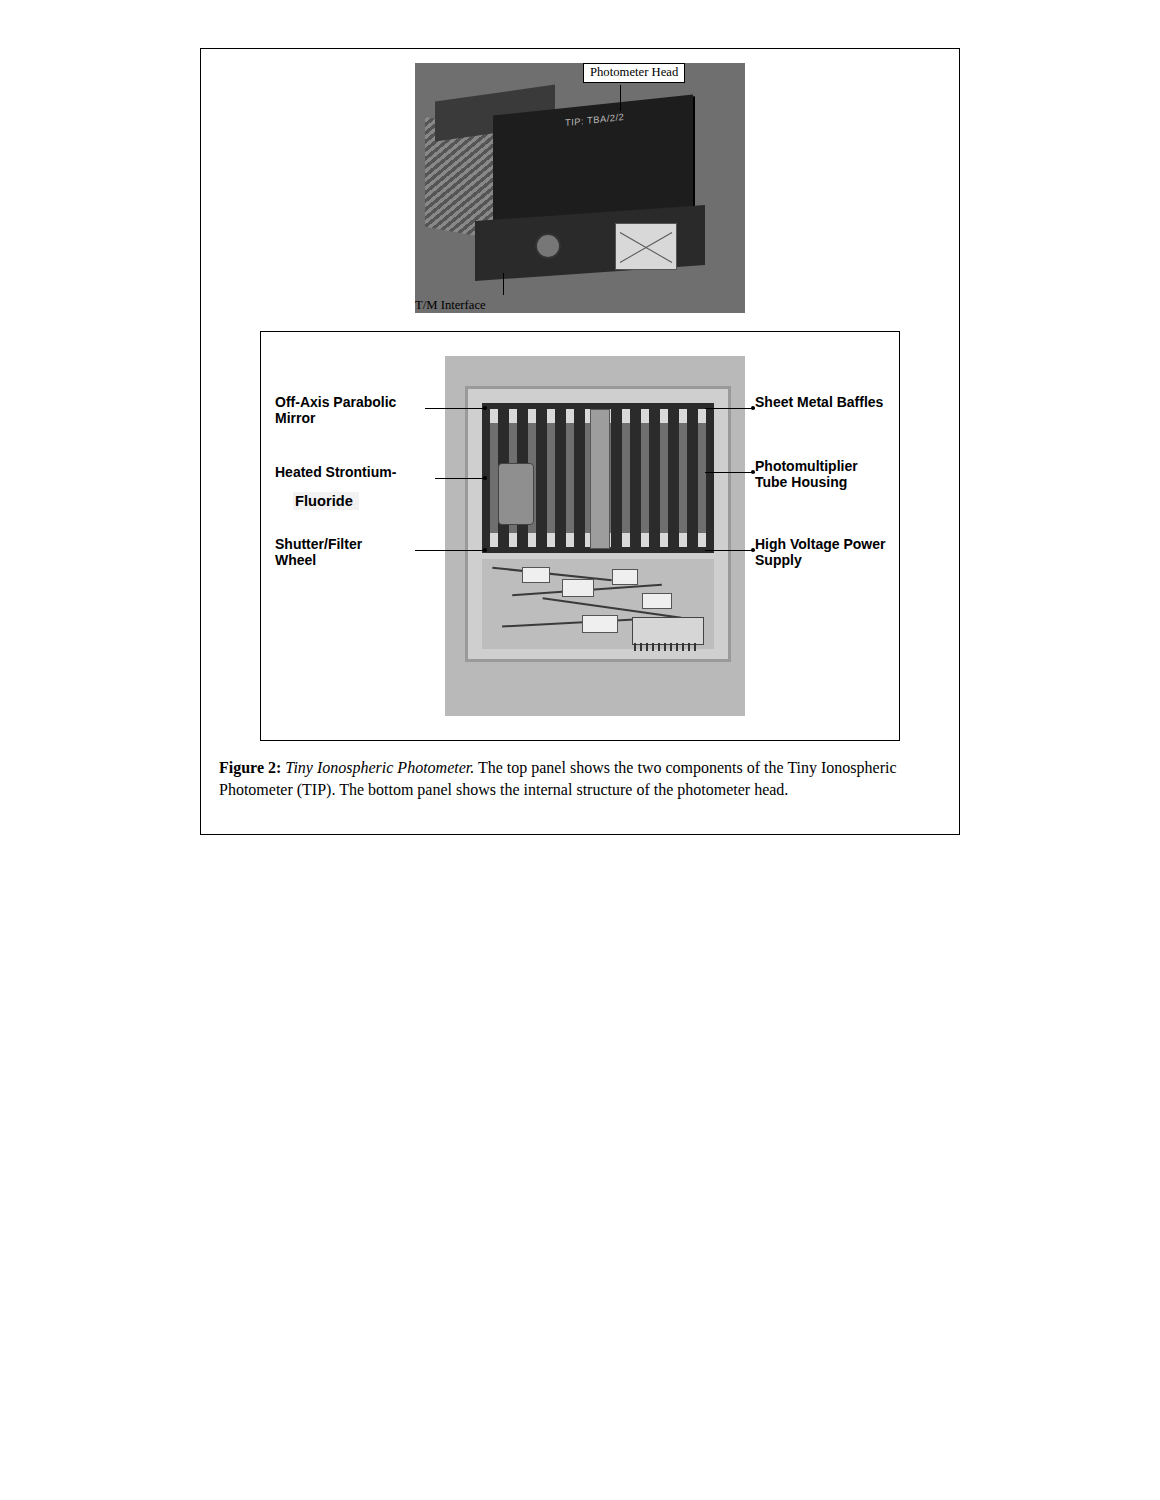TIP: TBA/2/2
Photometer Head
T/M Interface
Off-Axis Parabolic
Mirror
Heated Strontium-
Fluoride
Shutter/Filter
Wheel
Sheet Metal Baffles
Photomultiplier
Tube Housing
High Voltage Power
Supply
Figure 2: Tiny Ionospheric Photometer. The top panel shows the two components of the Tiny Ionospheric Photometer (TIP). The bottom panel shows the internal structure of the photometer head.